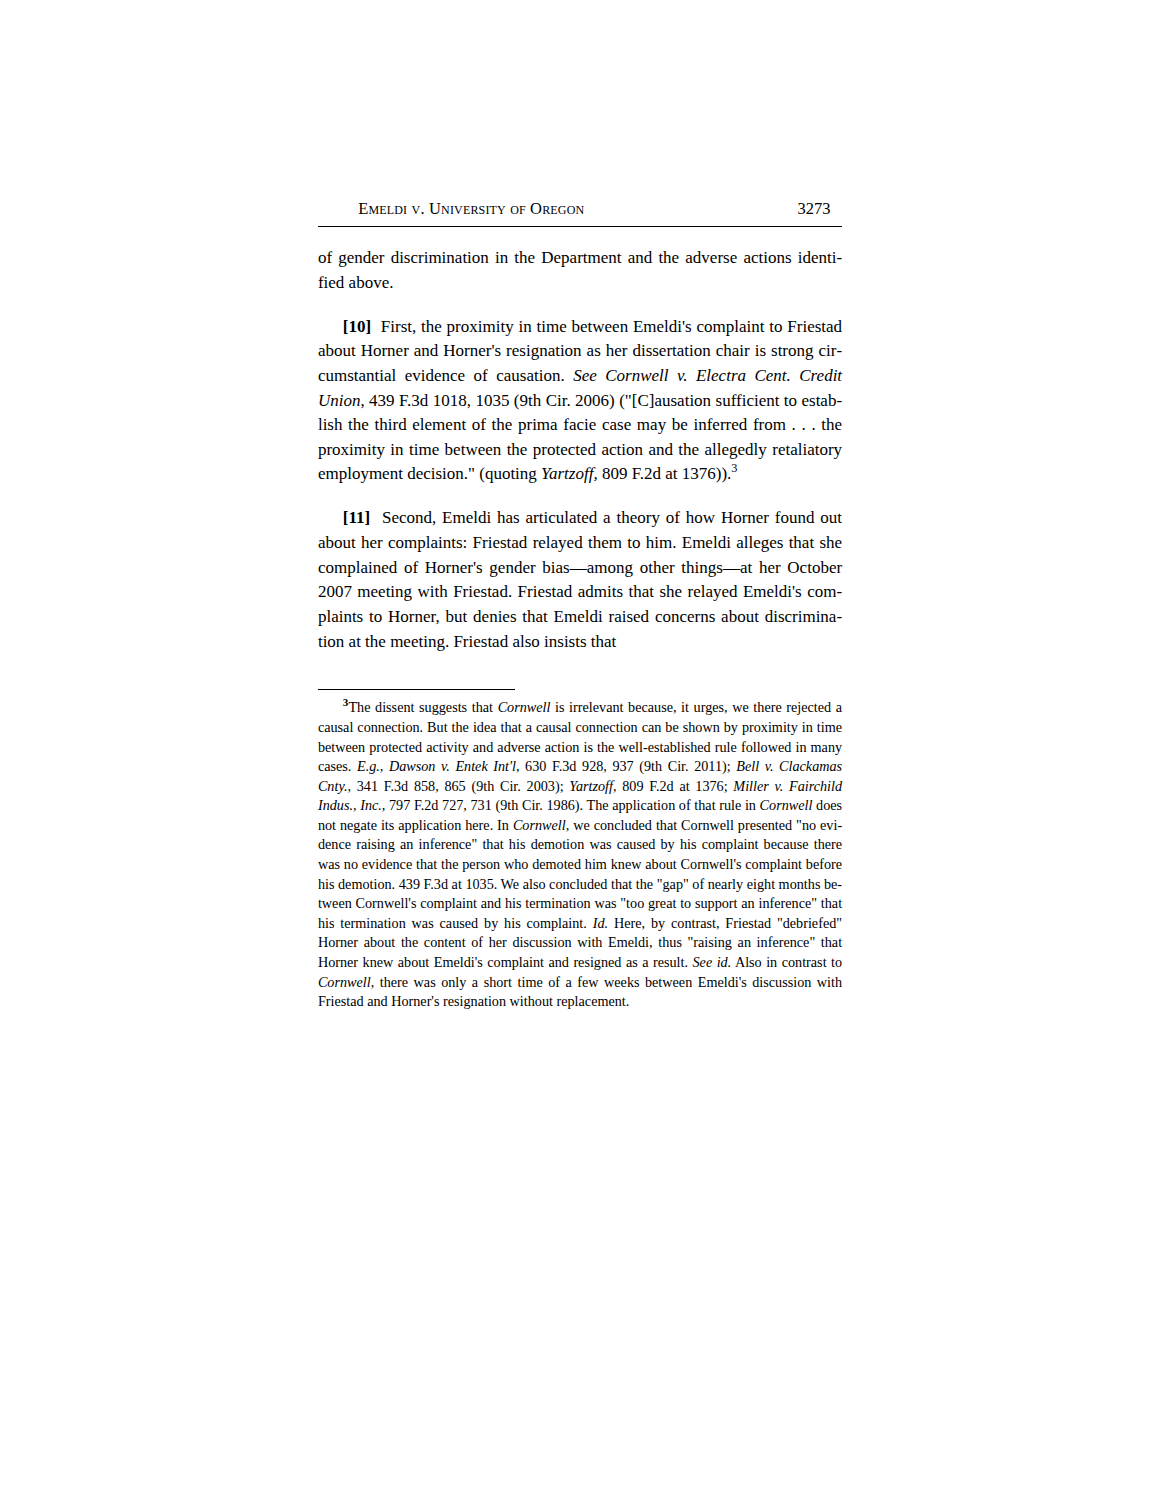Emeldi v. University of Oregon 3273
of gender discrimination in the Department and the adverse actions identified above.
[10] First, the proximity in time between Emeldi's complaint to Friestad about Horner and Horner's resignation as her dissertation chair is strong circumstantial evidence of causation. See Cornwell v. Electra Cent. Credit Union, 439 F.3d 1018, 1035 (9th Cir. 2006) ("[C]ausation sufficient to establish the third element of the prima facie case may be inferred from . . . the proximity in time between the protected action and the allegedly retaliatory employment decision." (quoting Yartzoff, 809 F.2d at 1376)).3
[11] Second, Emeldi has articulated a theory of how Horner found out about her complaints: Friestad relayed them to him. Emeldi alleges that she complained of Horner's gender bias—among other things—at her October 2007 meeting with Friestad. Friestad admits that she relayed Emeldi's complaints to Horner, but denies that Emeldi raised concerns about discrimination at the meeting. Friestad also insists that
3 The dissent suggests that Cornwell is irrelevant because, it urges, we there rejected a causal connection. But the idea that a causal connection can be shown by proximity in time between protected activity and adverse action is the well-established rule followed in many cases. E.g., Dawson v. Entek Int'l, 630 F.3d 928, 937 (9th Cir. 2011); Bell v. Clackamas Cnty., 341 F.3d 858, 865 (9th Cir. 2003); Yartzoff, 809 F.2d at 1376; Miller v. Fairchild Indus., Inc., 797 F.2d 727, 731 (9th Cir. 1986). The application of that rule in Cornwell does not negate its application here. In Cornwell, we concluded that Cornwell presented "no evidence raising an inference" that his demotion was caused by his complaint because there was no evidence that the person who demoted him knew about Cornwell's complaint before his demotion. 439 F.3d at 1035. We also concluded that the "gap" of nearly eight months between Cornwell's complaint and his termination was "too great to support an inference" that his termination was caused by his complaint. Id. Here, by contrast, Friestad "debriefed" Horner about the content of her discussion with Emeldi, thus "raising an inference" that Horner knew about Emeldi's complaint and resigned as a result. See id. Also in contrast to Cornwell, there was only a short time of a few weeks between Emeldi's discussion with Friestad and Horner's resignation without replacement.